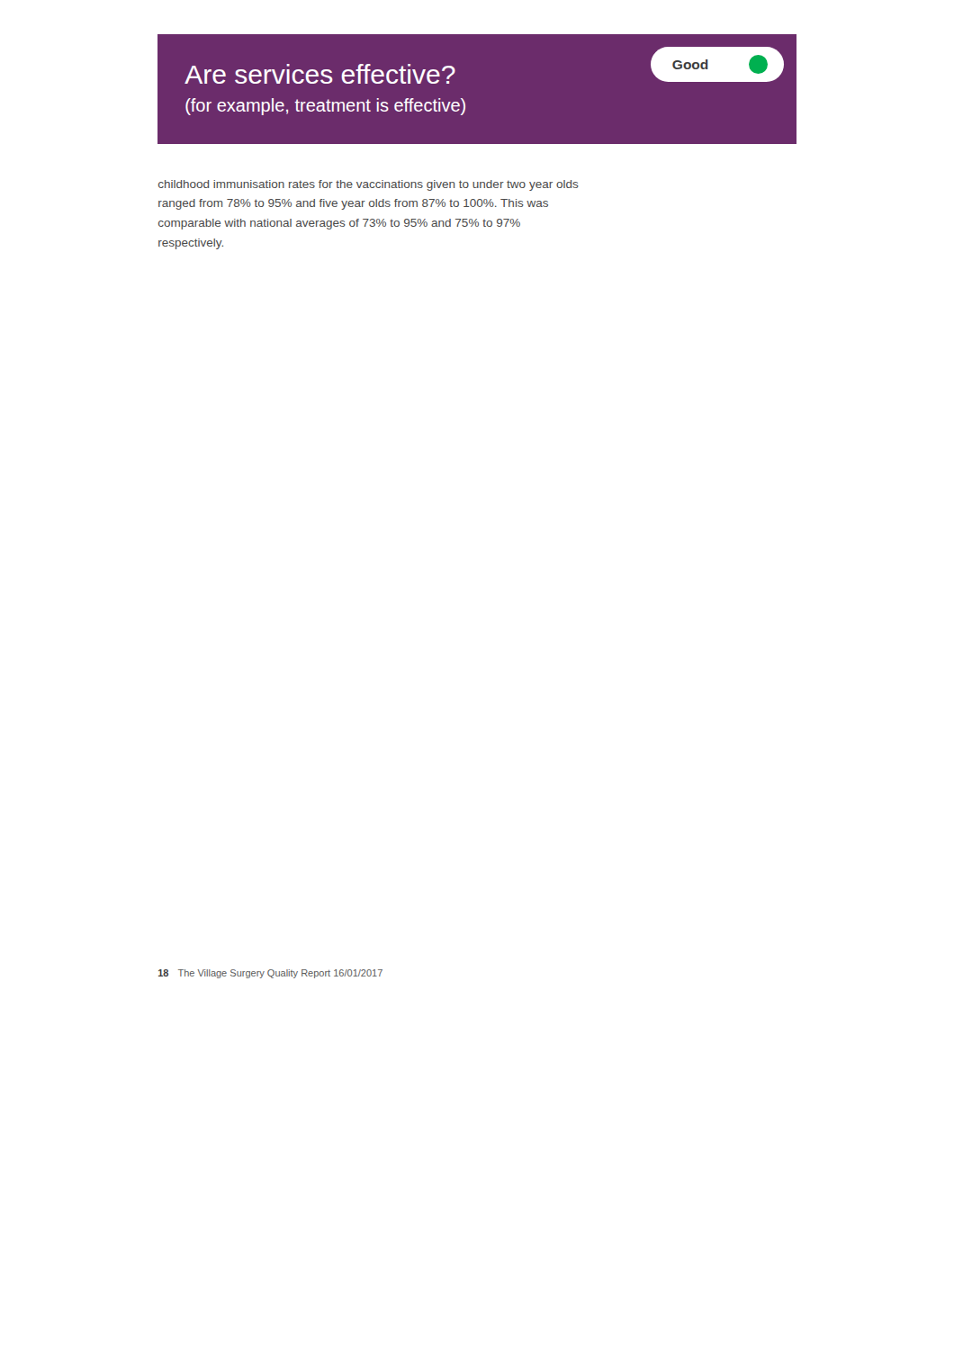Good
Are services effective?
(for example, treatment is effective)
childhood immunisation rates for the vaccinations given to under two year olds ranged from 78% to 95% and five year olds from 87% to 100%. This was comparable with national averages of 73% to 95% and 75% to 97% respectively.
18 The Village Surgery Quality Report 16/01/2017